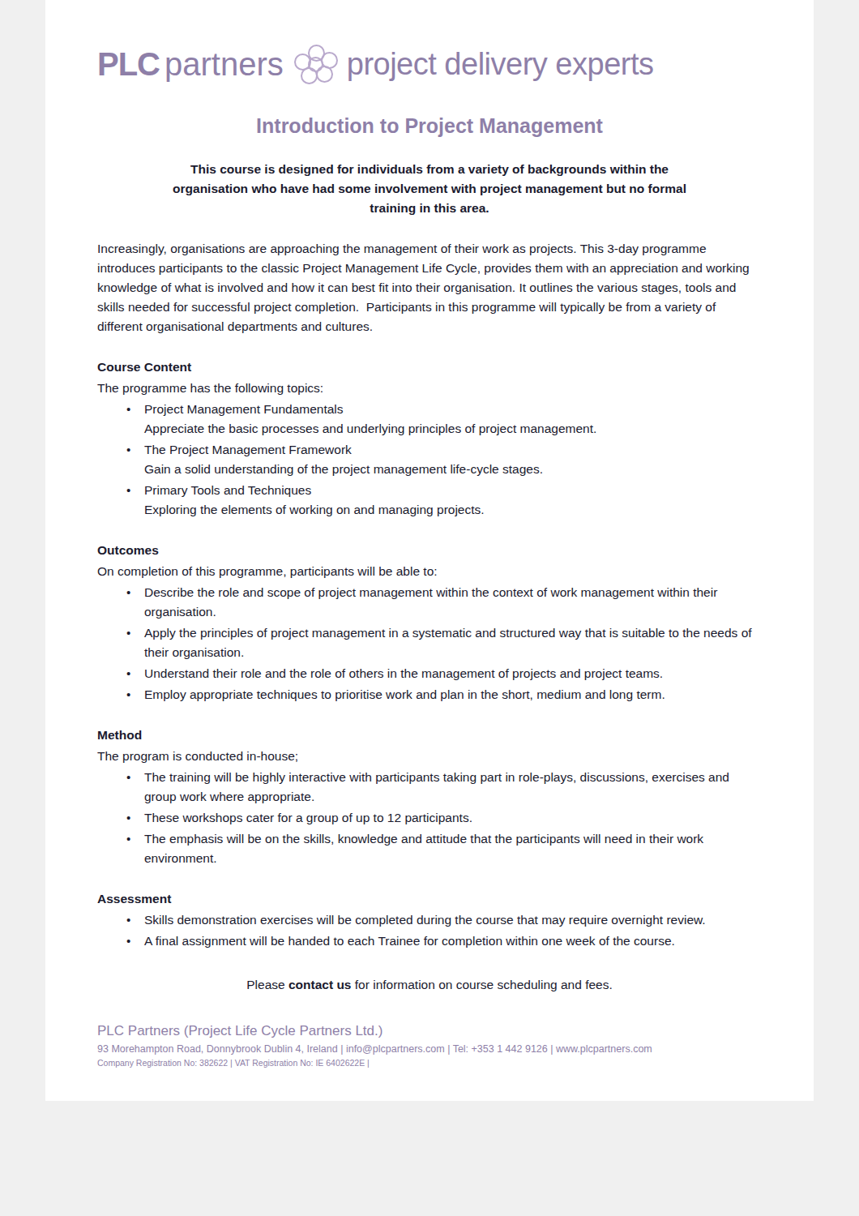PLC partners project delivery experts
Introduction to Project Management
This course is designed for individuals from a variety of backgrounds within the organisation who have had some involvement with project management but no formal training in this area.
Increasingly, organisations are approaching the management of their work as projects. This 3-day programme introduces participants to the classic Project Management Life Cycle, provides them with an appreciation and working knowledge of what is involved and how it can best fit into their organisation. It outlines the various stages, tools and skills needed for successful project completion. Participants in this programme will typically be from a variety of different organisational departments and cultures.
Course Content
The programme has the following topics:
Project Management Fundamentals Appreciate the basic processes and underlying principles of project management.
The Project Management Framework Gain a solid understanding of the project management life-cycle stages.
Primary Tools and Techniques Exploring the elements of working on and managing projects.
Outcomes
On completion of this programme, participants will be able to:
Describe the role and scope of project management within the context of work management within their organisation.
Apply the principles of project management in a systematic and structured way that is suitable to the needs of their organisation.
Understand their role and the role of others in the management of projects and project teams.
Employ appropriate techniques to prioritise work and plan in the short, medium and long term.
Method
The program is conducted in-house;
The training will be highly interactive with participants taking part in role-plays, discussions, exercises and group work where appropriate.
These workshops cater for a group of up to 12 participants.
The emphasis will be on the skills, knowledge and attitude that the participants will need in their work environment.
Assessment
Skills demonstration exercises will be completed during the course that may require overnight review.
A final assignment will be handed to each Trainee for completion within one week of the course.
Please contact us for information on course scheduling and fees.
PLC Partners (Project Life Cycle Partners Ltd.)
93 Morehampton Road, Donnybrook Dublin 4, Ireland | info@plcpartners.com | Tel: +353 1 442 9126 | www.plcpartners.com
Company Registration No: 382622 | VAT Registration No: IE 6402622E |